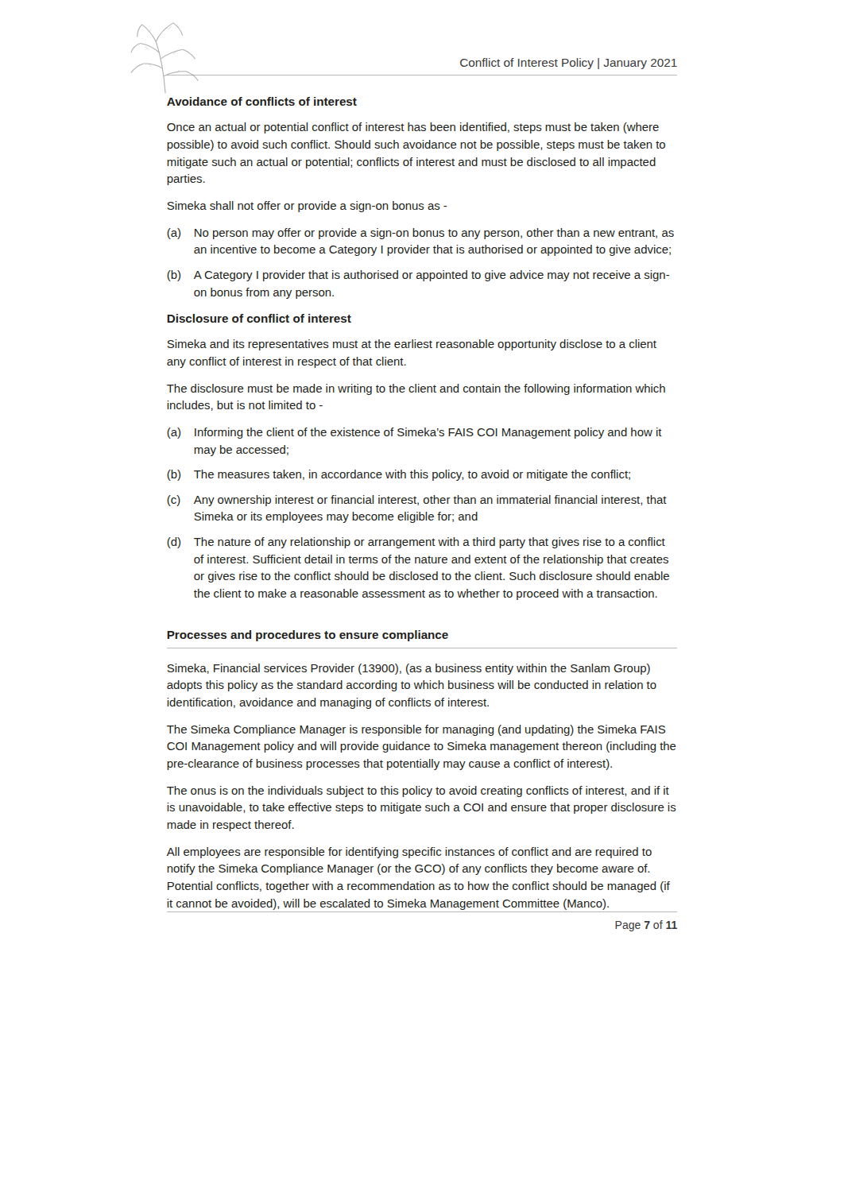Conflict of Interest Policy | January 2021
Avoidance of conflicts of interest
Once an actual or potential conflict of interest has been identified, steps must be taken (where possible) to avoid such conflict. Should such avoidance not be possible, steps must be taken to mitigate such an actual or potential; conflicts of interest and must be disclosed to all impacted parties.
Simeka shall not offer or provide a sign-on bonus as -
No person may offer or provide a sign-on bonus to any person, other than a new entrant, as an incentive to become a Category I provider that is authorised or appointed to give advice;
A Category I provider that is authorised or appointed to give advice may not receive a sign-on bonus from any person.
Disclosure of conflict of interest
Simeka and its representatives must at the earliest reasonable opportunity disclose to a client any conflict of interest in respect of that client.
The disclosure must be made in writing to the client and contain the following information which includes, but is not limited to -
Informing the client of the existence of Simeka’s FAIS COI Management policy and how it may be accessed;
The measures taken, in accordance with this policy, to avoid or mitigate the conflict;
Any ownership interest or financial interest, other than an immaterial financial interest, that Simeka or its employees may become eligible for; and
The nature of any relationship or arrangement with a third party that gives rise to a conflict of interest. Sufficient detail in terms of the nature and extent of the relationship that creates or gives rise to the conflict should be disclosed to the client. Such disclosure should enable the client to make a reasonable assessment as to whether to proceed with a transaction.
Processes and procedures to ensure compliance
Simeka, Financial services Provider (13900), (as a business entity within the Sanlam Group) adopts this policy as the standard according to which business will be conducted in relation to identification, avoidance and managing of conflicts of interest.
The Simeka Compliance Manager is responsible for managing (and updating) the Simeka FAIS COI Management policy and will provide guidance to Simeka management thereon (including the pre-clearance of business processes that potentially may cause a conflict of interest).
The onus is on the individuals subject to this policy to avoid creating conflicts of interest, and if it is unavoidable, to take effective steps to mitigate such a COI and ensure that proper disclosure is made in respect thereof.
All employees are responsible for identifying specific instances of conflict and are required to notify the Simeka Compliance Manager (or the GCO) of any conflicts they become aware of. Potential conflicts, together with a recommendation as to how the conflict should be managed (if it cannot be avoided), will be escalated to Simeka Management Committee (Manco).
Page 7 of 11